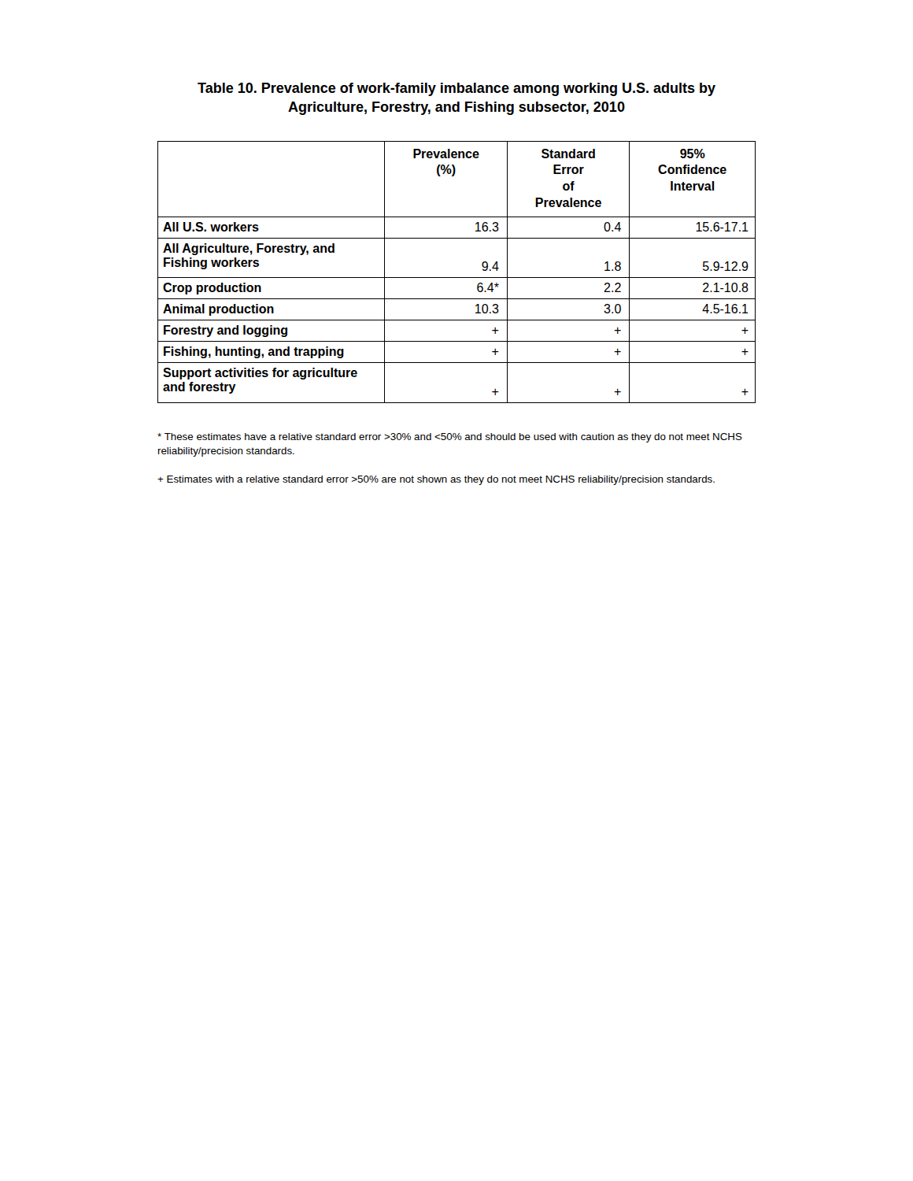Table 10. Prevalence of work-family imbalance among working U.S. adults by
Agriculture, Forestry, and Fishing subsector, 2010
| | Prevalence (%) | Standard Error of Prevalence | 95% Confidence Interval |
| --- | --- | --- | --- |
| All U.S. workers | 16.3 | 0.4 | 15.6-17.1 |
| All Agriculture, Forestry, and Fishing workers | 9.4 | 1.8 | 5.9-12.9 |
| Crop production | 6.4* | 2.2 | 2.1-10.8 |
| Animal production | 10.3 | 3.0 | 4.5-16.1 |
| Forestry and logging | + | + | + |
| Fishing, hunting, and trapping | + | + | + |
| Support activities for agriculture and forestry | + | + | + |
* These estimates have a relative standard error >30% and <50% and should be used with caution as they do not meet NCHS reliability/precision standards.
+ Estimates with a relative standard error >50% are not shown as they do not meet NCHS reliability/precision standards.